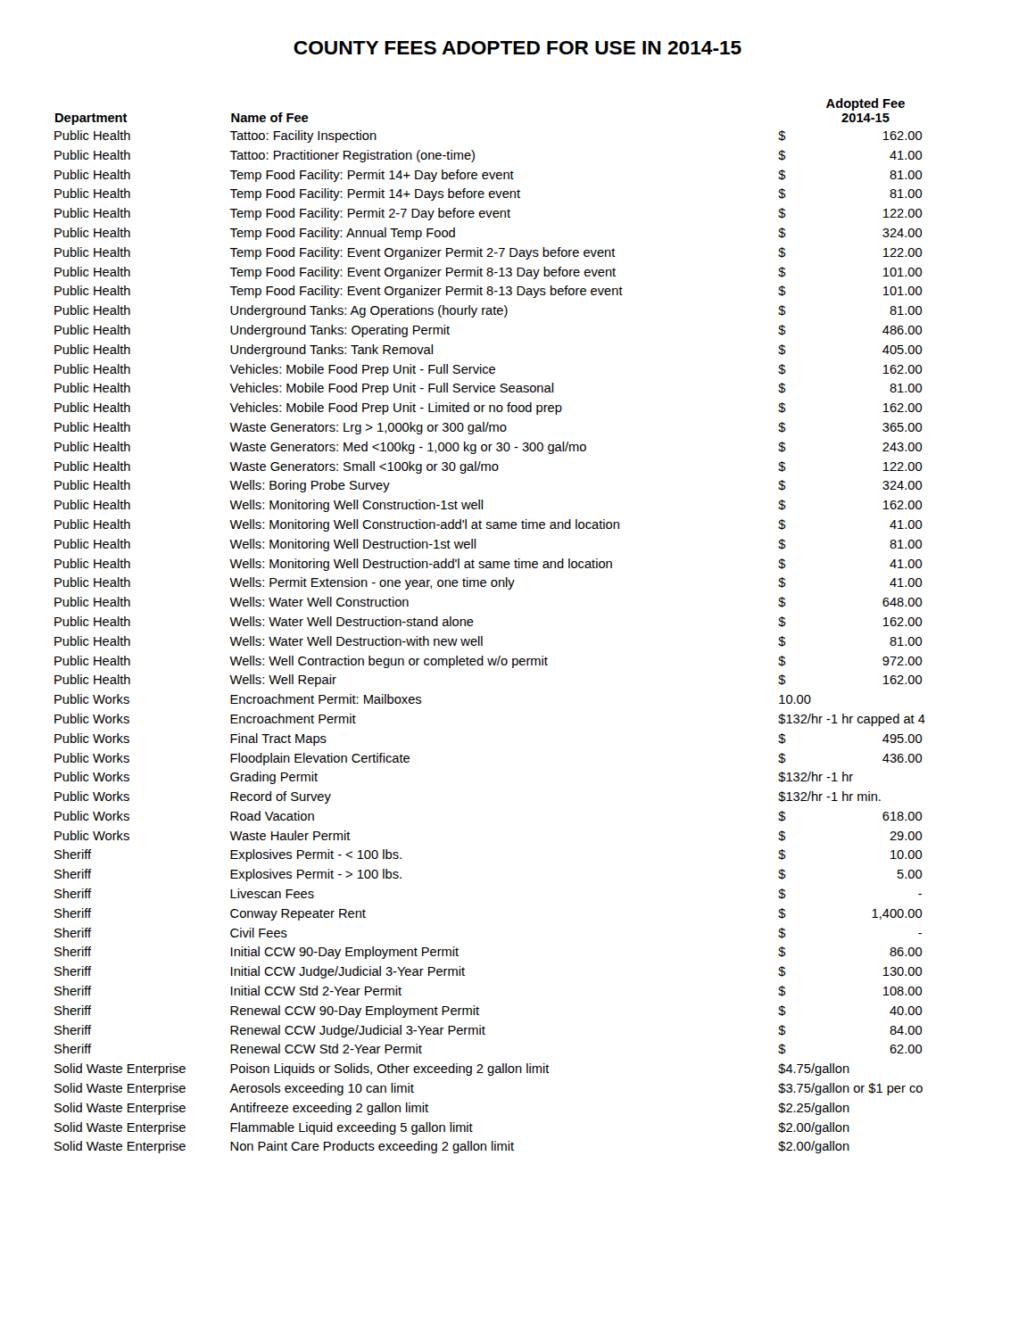COUNTY FEES ADOPTED FOR USE IN 2014-15
| Department | Name of Fee | Adopted Fee 2014-15 |
| --- | --- | --- |
| Public Health | Tattoo: Facility Inspection | $ 162.00 |
| Public Health | Tattoo: Practitioner Registration (one-time) | $ 41.00 |
| Public Health | Temp Food Facility: Permit 14+ Day before event | $ 81.00 |
| Public Health | Temp Food Facility: Permit 14+ Days before event | $ 81.00 |
| Public Health | Temp Food Facility: Permit 2-7 Day before event | $ 122.00 |
| Public Health | Temp Food Facility: Annual Temp Food | $ 324.00 |
| Public Health | Temp Food Facility: Event Organizer Permit 2-7 Days before event | $ 122.00 |
| Public Health | Temp Food Facility: Event Organizer Permit 8-13 Day before event | $ 101.00 |
| Public Health | Temp Food Facility: Event Organizer Permit 8-13 Days before event | $ 101.00 |
| Public Health | Underground Tanks: Ag Operations (hourly rate) | $ 81.00 |
| Public Health | Underground Tanks: Operating Permit | $ 486.00 |
| Public Health | Underground Tanks: Tank Removal | $ 405.00 |
| Public Health | Vehicles: Mobile Food Prep Unit - Full Service | $ 162.00 |
| Public Health | Vehicles: Mobile Food Prep Unit - Full Service Seasonal | $ 81.00 |
| Public Health | Vehicles: Mobile Food Prep Unit - Limited or no food prep | $ 162.00 |
| Public Health | Waste Generators: Lrg > 1,000kg or 300 gal/mo | $ 365.00 |
| Public Health | Waste Generators: Med <100kg - 1,000 kg or 30 - 300 gal/mo | $ 243.00 |
| Public Health | Waste Generators: Small <100kg or 30 gal/mo | $ 122.00 |
| Public Health | Wells: Boring Probe Survey | $ 324.00 |
| Public Health | Wells: Monitoring Well Construction-1st well | $ 162.00 |
| Public Health | Wells: Monitoring Well Construction-add'l at same time and location | $ 41.00 |
| Public Health | Wells: Monitoring Well Destruction-1st well | $ 81.00 |
| Public Health | Wells: Monitoring Well Destruction-add'l at same time and location | $ 41.00 |
| Public Health | Wells: Permit Extension - one year, one time only | $ 41.00 |
| Public Health | Wells: Water Well Construction | $ 648.00 |
| Public Health | Wells: Water Well Destruction-stand alone | $ 162.00 |
| Public Health | Wells: Water Well Destruction-with new well | $ 81.00 |
| Public Health | Wells: Well Contraction begun or completed w/o permit | $ 972.00 |
| Public Health | Wells: Well Repair | $ 162.00 |
| Public Works | Encroachment Permit: Mailboxes | 10.00 |
| Public Works | Encroachment Permit | $132/hr -1 hr capped at 4 |
| Public Works | Final Tract Maps | $ 495.00 |
| Public Works | Floodplain Elevation Certificate | $ 436.00 |
| Public Works | Grading Permit | $132/hr -1 hr |
| Public Works | Record of Survey | $132/hr -1 hr min. |
| Public Works | Road Vacation | $ 618.00 |
| Public Works | Waste Hauler Permit | $ 29.00 |
| Sheriff | Explosives Permit - < 100 lbs. | $ 10.00 |
| Sheriff | Explosives Permit - > 100 lbs. | $ 5.00 |
| Sheriff | Livescan Fees | $ - |
| Sheriff | Conway Repeater Rent | $ 1,400.00 |
| Sheriff | Civil Fees | $ - |
| Sheriff | Initial CCW 90-Day Employment Permit | $ 86.00 |
| Sheriff | Initial CCW Judge/Judicial 3-Year Permit | $ 130.00 |
| Sheriff | Initial CCW Std 2-Year Permit | $ 108.00 |
| Sheriff | Renewal CCW 90-Day Employment Permit | $ 40.00 |
| Sheriff | Renewal CCW Judge/Judicial 3-Year Permit | $ 84.00 |
| Sheriff | Renewal CCW Std 2-Year Permit | $ 62.00 |
| Solid Waste Enterprise | Poison Liquids or Solids, Other exceeding 2 gallon limit | $4.75/gallon |
| Solid Waste Enterprise | Aerosols exceeding 10 can limit | $3.75/gallon or $1 per co |
| Solid Waste Enterprise | Antifreeze exceeding 2 gallon limit | $2.25/gallon |
| Solid Waste Enterprise | Flammable Liquid exceeding 5 gallon limit | $2.00/gallon |
| Solid Waste Enterprise | Non Paint Care Products exceeding 2 gallon limit | $2.00/gallon |